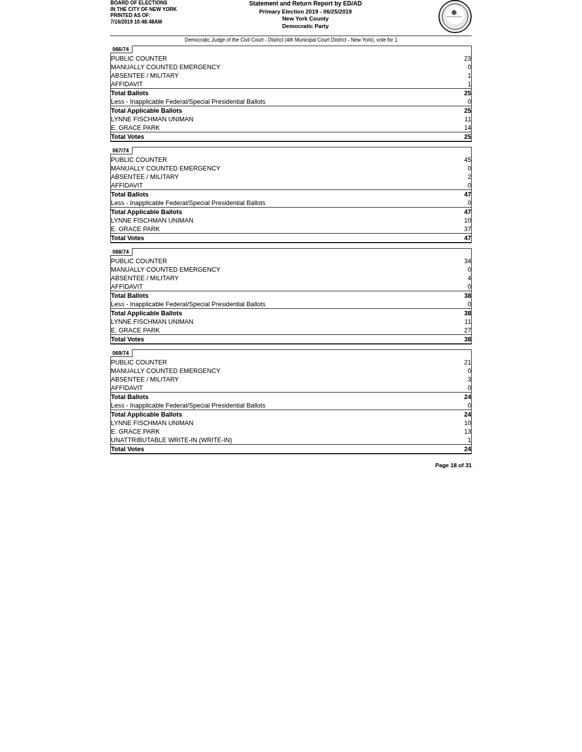BOARD OF ELECTIONS
IN THE CITY OF NEW YORK
PRINTED AS OF:
7/16/2019 10:48:48AM
Statement and Return Report by ED/AD
Primary Election 2019 - 06/25/2019
New York County
Democratic Party
Democratic Judge of the Civil Court - District (4th Municipal Court District - New York), vote for 1
066/74
| PUBLIC COUNTER | 23 |
| MANUALLY COUNTED EMERGENCY | 0 |
| ABSENTEE / MILITARY | 1 |
| AFFIDAVIT | 1 |
| Total Ballots | 25 |
| Less - Inapplicable Federal/Special Presidential Ballots | 0 |
| Total Applicable Ballots | 25 |
| LYNNE FISCHMAN UNIMAN | 11 |
| E. GRACE PARK | 14 |
| Total Votes | 25 |
067/74
| PUBLIC COUNTER | 45 |
| MANUALLY COUNTED EMERGENCY | 0 |
| ABSENTEE / MILITARY | 2 |
| AFFIDAVIT | 0 |
| Total Ballots | 47 |
| Less - Inapplicable Federal/Special Presidential Ballots | 0 |
| Total Applicable Ballots | 47 |
| LYNNE FISCHMAN UNIMAN | 10 |
| E. GRACE PARK | 37 |
| Total Votes | 47 |
068/74
| PUBLIC COUNTER | 34 |
| MANUALLY COUNTED EMERGENCY | 0 |
| ABSENTEE / MILITARY | 4 |
| AFFIDAVIT | 0 |
| Total Ballots | 38 |
| Less - Inapplicable Federal/Special Presidential Ballots | 0 |
| Total Applicable Ballots | 38 |
| LYNNE FISCHMAN UNIMAN | 11 |
| E. GRACE PARK | 27 |
| Total Votes | 38 |
069/74
| PUBLIC COUNTER | 21 |
| MANUALLY COUNTED EMERGENCY | 0 |
| ABSENTEE / MILITARY | 3 |
| AFFIDAVIT | 0 |
| Total Ballots | 24 |
| Less - Inapplicable Federal/Special Presidential Ballots | 0 |
| Total Applicable Ballots | 24 |
| LYNNE FISCHMAN UNIMAN | 10 |
| E. GRACE PARK | 13 |
| UNATTRIBUTABLE WRITE-IN (WRITE-IN) | 1 |
| Total Votes | 24 |
Page 18 of 31